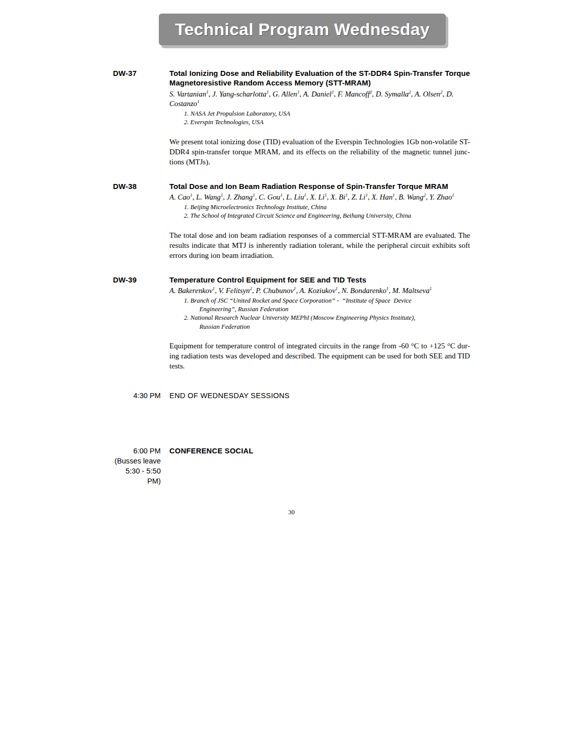Technical Program Wednesday
DW-37
Total Ionizing Dose and Reliability Evaluation of the ST-DDR4 Spin-Transfer Torque Magnetoresistive Random Access Memory (STT-MRAM)
S. Vartanian1, J. Yang-scharlotta1, G. Allen1, A. Daniel1, F. Mancoff2, D. Symalla2, A. Olsen2, D. Costanzo1
1. NASA Jet Propulsion Laboratory, USA
2. Everspin Technologies, USA
We present total ionizing dose (TID) evaluation of the Everspin Technologies 1Gb non-volatile ST-DDR4 spin-transfer torque MRAM, and its effects on the reliability of the magnetic tunnel junctions (MTJs).
DW-38
Total Dose and Ion Beam Radiation Response of Spin-Transfer Torque MRAM
A. Cao1, L. Wang1, J. Zhang1, C. Gou1, L. Liu1, X. Li1, X. Bi1, Z. Li1, X. Han1, B. Wang2, Y. Zhao1
1. Beijing Microelectronics Technology Institute, China
2. The School of Integrated Circuit Science and Engineering, Beihang University, China
The total dose and ion beam radiation responses of a commercial STT-MRAM are evaluated. The results indicate that MTJ is inherently radiation tolerant, while the peripheral circuit exhibits soft errors during ion beam irradiation.
DW-39
Temperature Control Equipment for SEE and TID Tests
A. Bakerenkov1, V. Felitsyn2, P. Chubunov1, A. Koziukov1, N. Bondarenko1, M. Maltseva1
1. Branch of JSC “United Rocket and Space Corporation” - “Institute of Space Device
Engineering”, Russian Federation
2. National Research Nuclear University MEPhI (Moscow Engineering Physics Institute),
Russian Federation
Equipment for temperature control of integrated circuits in the range from -60 °C to +125 °C during radiation tests was developed and described. The equipment can be used for both SEE and TID tests.
4:30 PM
END OF WEDNESDAY SESSIONS
6:00 PM
(Busses leave
5:30 - 5:50 PM)
CONFERENCE SOCIAL
30